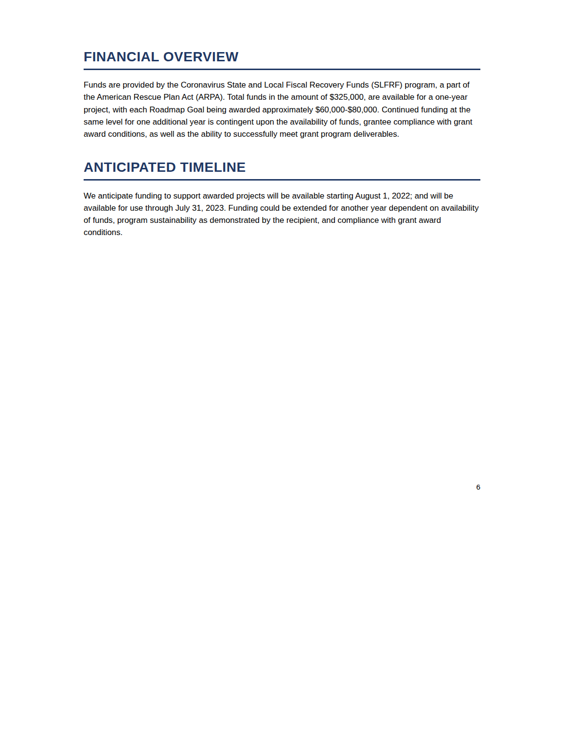FINANCIAL OVERVIEW
Funds are provided by the Coronavirus State and Local Fiscal Recovery Funds (SLFRF) program, a part of the American Rescue Plan Act (ARPA). Total funds in the amount of $325,000, are available for a one-year project, with each Roadmap Goal being awarded approximately $60,000-$80,000. Continued funding at the same level for one additional year is contingent upon the availability of funds, grantee compliance with grant award conditions, as well as the ability to successfully meet grant program deliverables.
ANTICIPATED TIMELINE
We anticipate funding to support awarded projects will be available starting August 1, 2022; and will be available for use through July 31, 2023. Funding could be extended for another year dependent on availability of funds, program sustainability as demonstrated by the recipient, and compliance with grant award conditions.
6